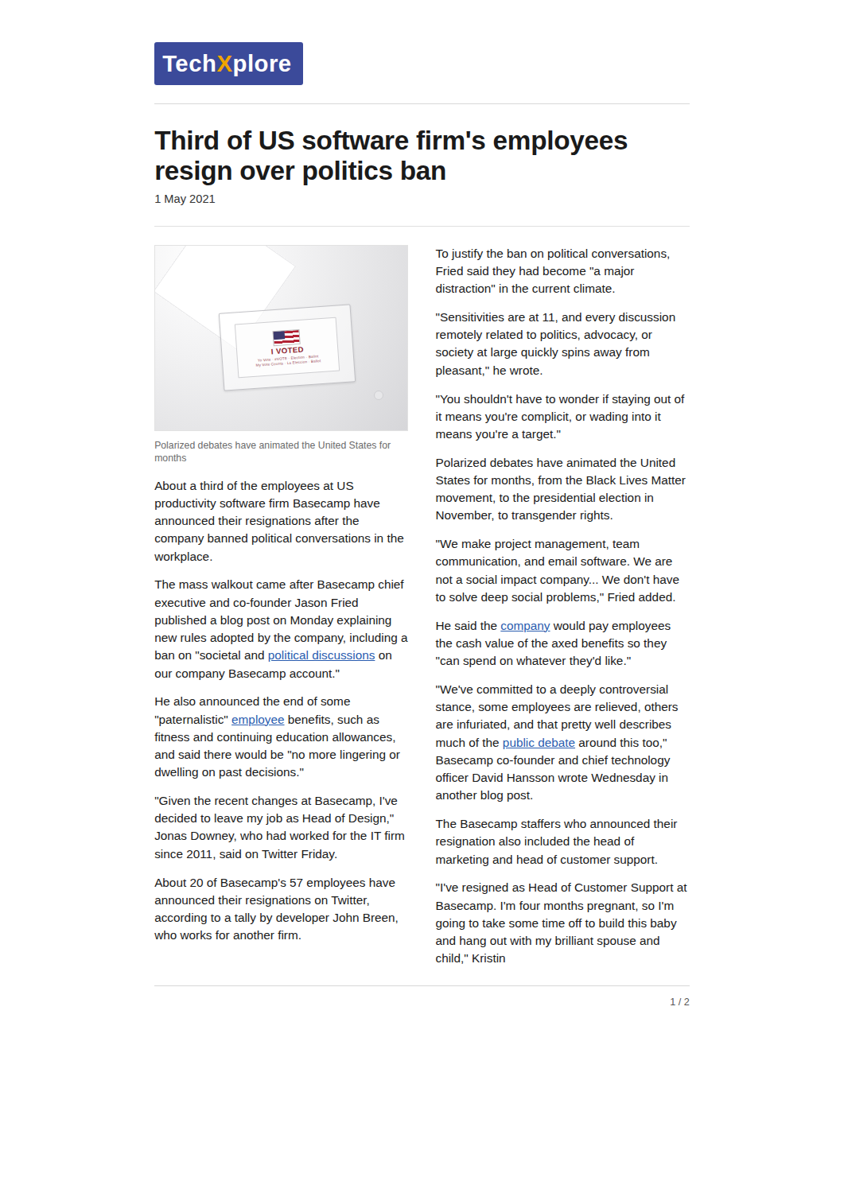TechXplore
Third of US software firm's employees resign over politics ban
1 May 2021
I VOTED
Yo Vote · #VOTE · Election · Ballot
My Vote Counts · La Eleccion · Ballot
Polarized debates have animated the United States for months
About a third of the employees at US productivity software firm Basecamp have announced their resignations after the company banned political conversations in the workplace.
The mass walkout came after Basecamp chief executive and co-founder Jason Fried published a blog post on Monday explaining new rules adopted by the company, including a ban on "societal and political discussions on our company Basecamp account."
He also announced the end of some "paternalistic" employee benefits, such as fitness and continuing education allowances, and said there would be "no more lingering or dwelling on past decisions."
"Given the recent changes at Basecamp, I've decided to leave my job as Head of Design," Jonas Downey, who had worked for the IT firm since 2011, said on Twitter Friday.
About 20 of Basecamp's 57 employees have announced their resignations on Twitter, according to a tally by developer John Breen, who works for another firm.
To justify the ban on political conversations, Fried said they had become "a major distraction" in the current climate.
"Sensitivities are at 11, and every discussion remotely related to politics, advocacy, or society at large quickly spins away from pleasant," he wrote.
"You shouldn't have to wonder if staying out of it means you're complicit, or wading into it means you're a target."
Polarized debates have animated the United States for months, from the Black Lives Matter movement, to the presidential election in November, to transgender rights.
"We make project management, team communication, and email software. We are not a social impact company... We don't have to solve deep social problems," Fried added.
He said the company would pay employees the cash value of the axed benefits so they "can spend on whatever they'd like."
"We've committed to a deeply controversial stance, some employees are relieved, others are infuriated, and that pretty well describes much of the public debate around this too," Basecamp co-founder and chief technology officer David Hansson wrote Wednesday in another blog post.
The Basecamp staffers who announced their resignation also included the head of marketing and head of customer support.
"I've resigned as Head of Customer Support at Basecamp. I'm four months pregnant, so I'm going to take some time off to build this baby and hang out with my brilliant spouse and child," Kristin
1 / 2